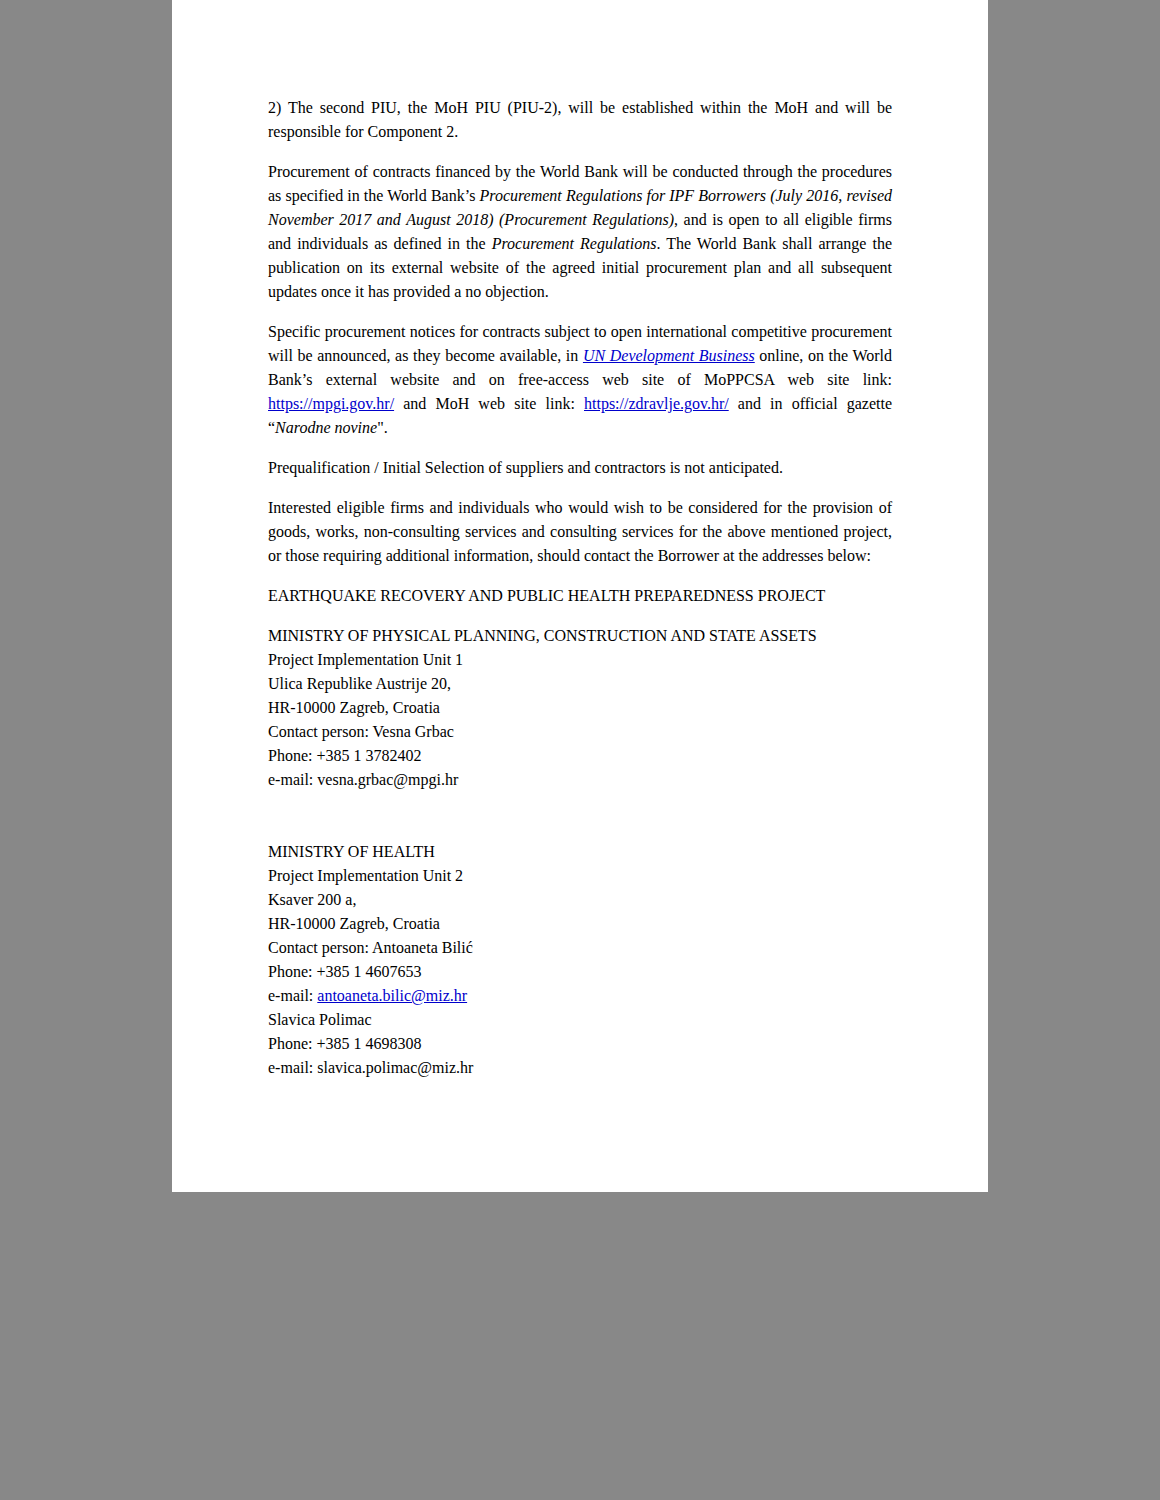2) The second PIU, the MoH PIU (PIU-2), will be established within the MoH and will be responsible for Component 2.
Procurement of contracts financed by the World Bank will be conducted through the procedures as specified in the World Bank’s Procurement Regulations for IPF Borrowers (July 2016, revised November 2017 and August 2018) (Procurement Regulations), and is open to all eligible firms and individuals as defined in the Procurement Regulations. The World Bank shall arrange the publication on its external website of the agreed initial procurement plan and all subsequent updates once it has provided a no objection.
Specific procurement notices for contracts subject to open international competitive procurement will be announced, as they become available, in UN Development Business online, on the World Bank’s external website and on free-access web site of MoPPCSA web site link: https://mpgi.gov.hr/ and MoH web site link: https://zdravlje.gov.hr/ and in official gazette “Narodne novine".
Prequalification / Initial Selection of suppliers and contractors is not anticipated.
Interested eligible firms and individuals who would wish to be considered for the provision of goods, works, non-consulting services and consulting services for the above mentioned project, or those requiring additional information, should contact the Borrower at the addresses below:
EARTHQUAKE RECOVERY AND PUBLIC HEALTH PREPAREDNESS PROJECT
MINISTRY OF PHYSICAL PLANNING, CONSTRUCTION AND STATE ASSETS
Project Implementation Unit 1
Ulica Republike Austrije 20,
HR-10000 Zagreb, Croatia
Contact person: Vesna Grbac
Phone: +385 1 3782402
e-mail: vesna.grbac@mpgi.hr
MINISTRY OF HEALTH
Project Implementation Unit 2
Ksaver 200 a,
HR-10000 Zagreb, Croatia
Contact person: Antoaneta Bilić
Phone: +385 1 4607653
e-mail: antoaneta.bilic@miz.hr
Slavica Polimac
Phone: +385 1 4698308
e-mail: slavica.polimac@miz.hr